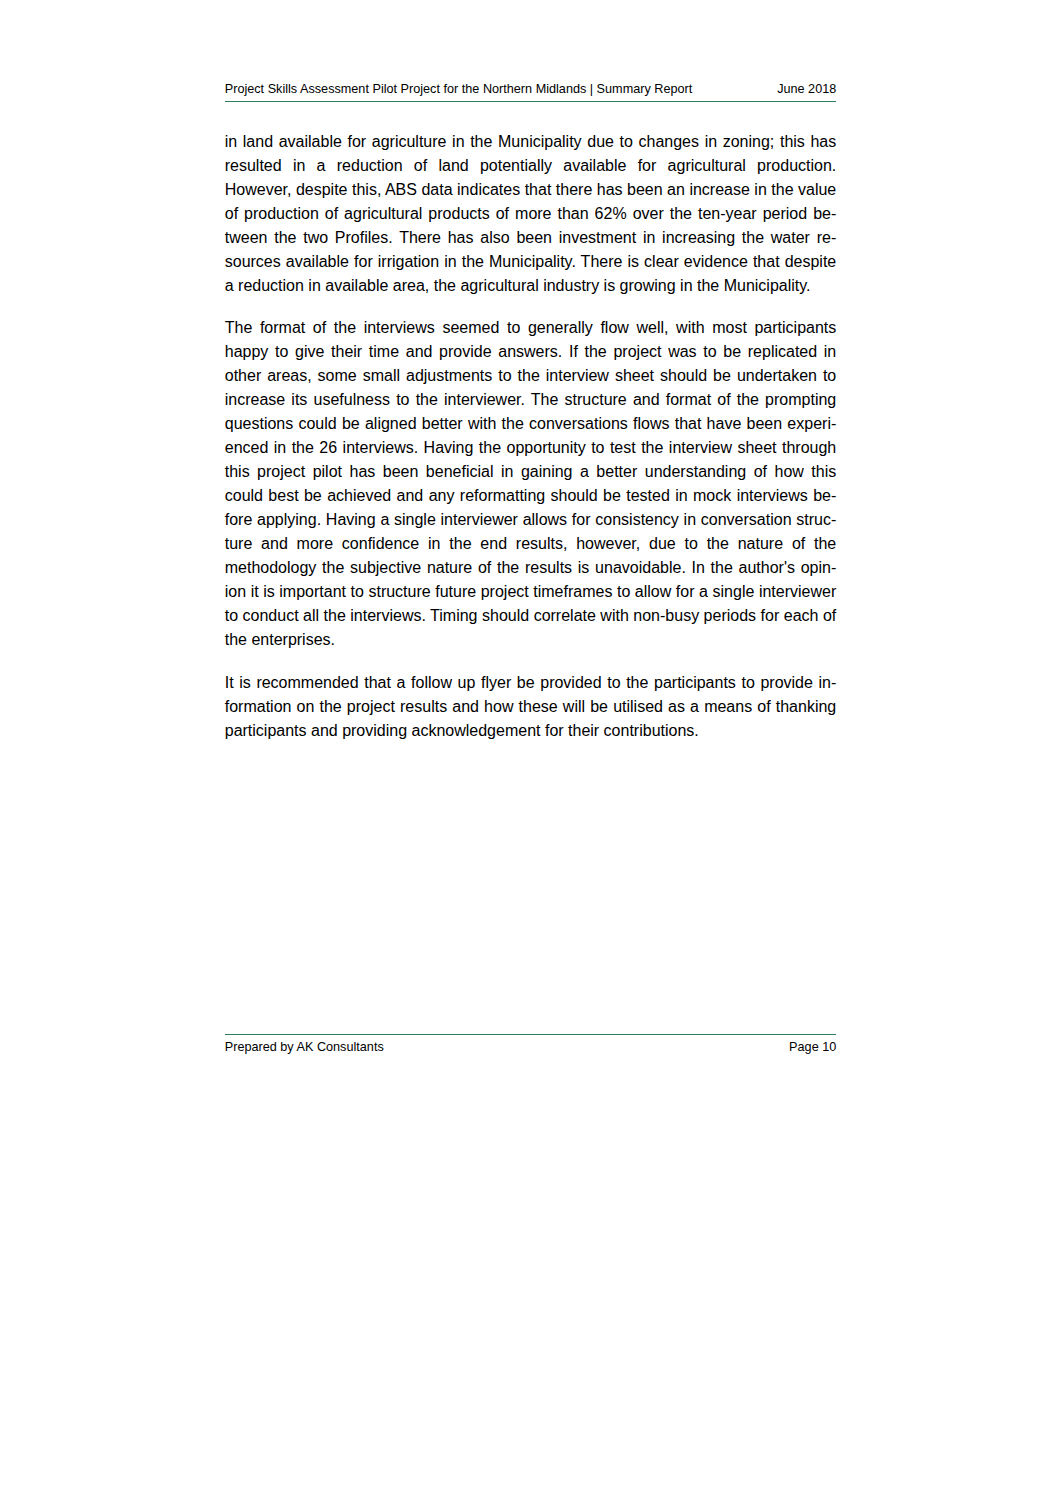Project Skills Assessment Pilot Project for the Northern Midlands | Summary Report
June 2018
in land available for agriculture in the Municipality due to changes in zoning; this has resulted in a reduction of land potentially available for agricultural production. However, despite this, ABS data indicates that there has been an increase in the value of production of agricultural products of more than 62% over the ten-year period between the two Profiles. There has also been investment in increasing the water resources available for irrigation in the Municipality. There is clear evidence that despite a reduction in available area, the agricultural industry is growing in the Municipality.
The format of the interviews seemed to generally flow well, with most participants happy to give their time and provide answers. If the project was to be replicated in other areas, some small adjustments to the interview sheet should be undertaken to increase its usefulness to the interviewer. The structure and format of the prompting questions could be aligned better with the conversations flows that have been experienced in the 26 interviews. Having the opportunity to test the interview sheet through this project pilot has been beneficial in gaining a better understanding of how this could best be achieved and any reformatting should be tested in mock interviews before applying. Having a single interviewer allows for consistency in conversation structure and more confidence in the end results, however, due to the nature of the methodology the subjective nature of the results is unavoidable. In the author's opinion it is important to structure future project timeframes to allow for a single interviewer to conduct all the interviews. Timing should correlate with non-busy periods for each of the enterprises.
It is recommended that a follow up flyer be provided to the participants to provide information on the project results and how these will be utilised as a means of thanking participants and providing acknowledgement for their contributions.
Prepared by AK Consultants
Page 10